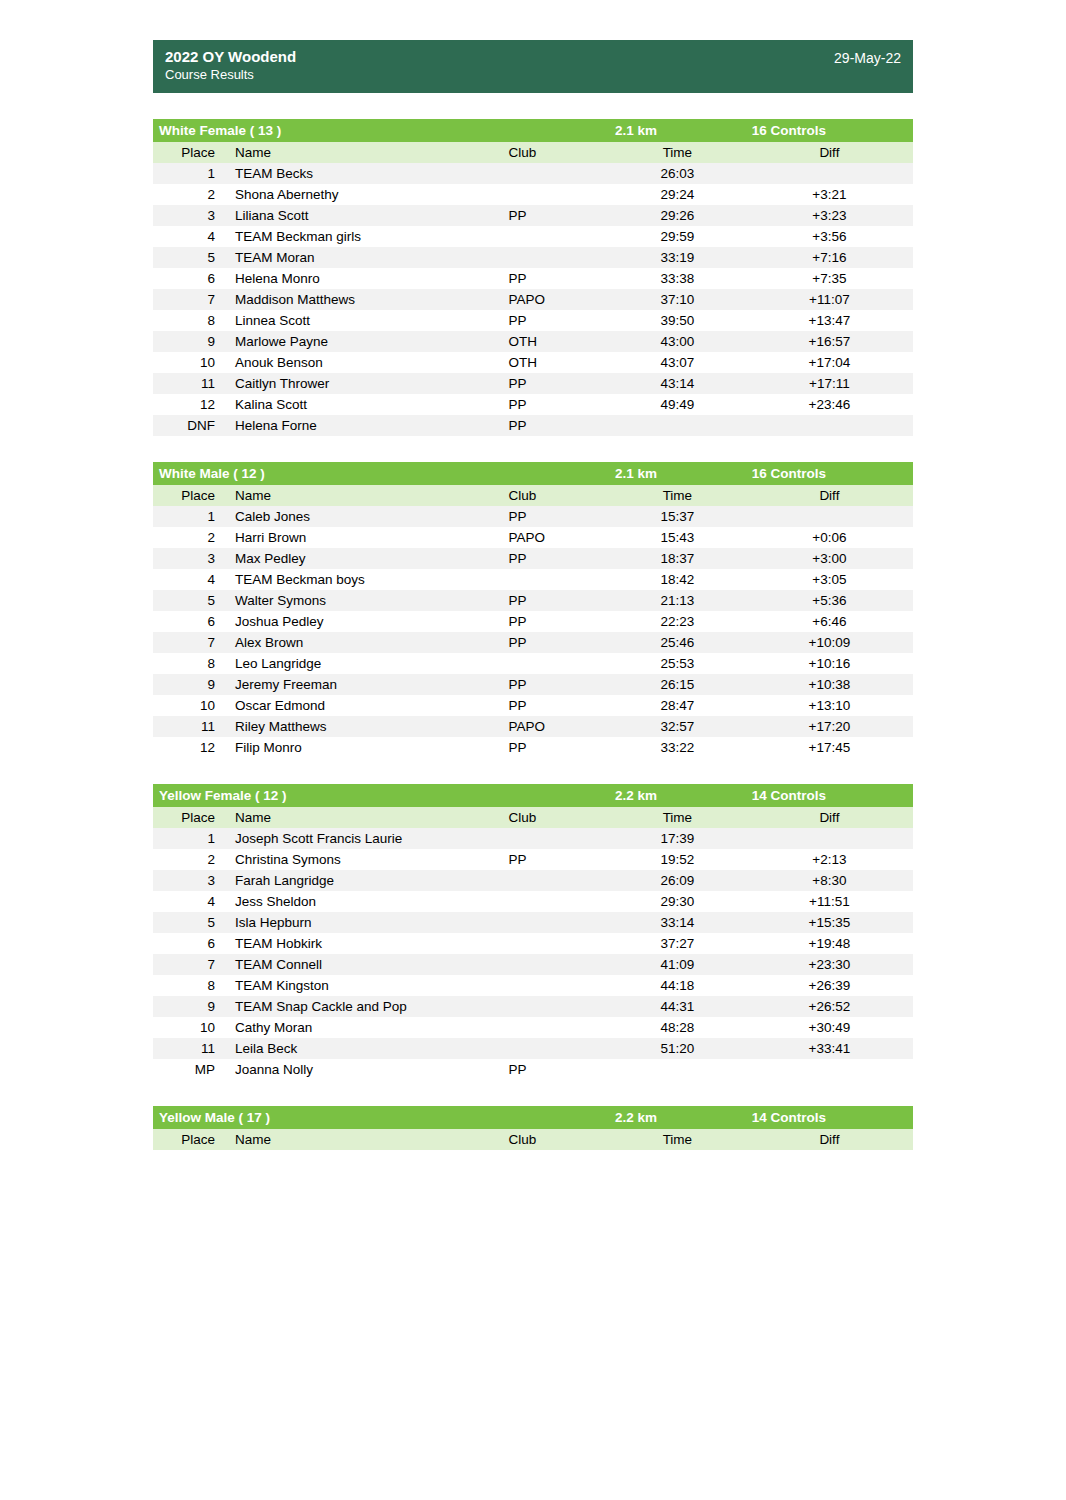2022 OY Woodend
Course Results
29-May-22
| White Female ( 13 ) | 2.1 km | 16 Controls |
| Place | Name | Club | Time | Diff |
| 1 | TEAM Becks | | 26:03 | |
| 2 | Shona Abernethy | | 29:24 | +3:21 |
| 3 | Liliana Scott | PP | 29:26 | +3:23 |
| 4 | TEAM Beckman girls | | 29:59 | +3:56 |
| 5 | TEAM Moran | | 33:19 | +7:16 |
| 6 | Helena Monro | PP | 33:38 | +7:35 |
| 7 | Maddison Matthews | PAPO | 37:10 | +11:07 |
| 8 | Linnea Scott | PP | 39:50 | +13:47 |
| 9 | Marlowe Payne | OTH | 43:00 | +16:57 |
| 10 | Anouk Benson | OTH | 43:07 | +17:04 |
| 11 | Caitlyn Thrower | PP | 43:14 | +17:11 |
| 12 | Kalina Scott | PP | 49:49 | +23:46 |
| DNF | Helena Forne | PP | | |
| White Male ( 12 ) | 2.1 km | 16 Controls |
| Place | Name | Club | Time | Diff |
| 1 | Caleb Jones | PP | 15:37 | |
| 2 | Harri Brown | PAPO | 15:43 | +0:06 |
| 3 | Max Pedley | PP | 18:37 | +3:00 |
| 4 | TEAM Beckman boys | | 18:42 | +3:05 |
| 5 | Walter Symons | PP | 21:13 | +5:36 |
| 6 | Joshua Pedley | PP | 22:23 | +6:46 |
| 7 | Alex Brown | PP | 25:46 | +10:09 |
| 8 | Leo Langridge | | 25:53 | +10:16 |
| 9 | Jeremy Freeman | PP | 26:15 | +10:38 |
| 10 | Oscar Edmond | PP | 28:47 | +13:10 |
| 11 | Riley Matthews | PAPO | 32:57 | +17:20 |
| 12 | Filip Monro | PP | 33:22 | +17:45 |
| Yellow Female ( 12 ) | 2.2 km | 14 Controls |
| Place | Name | Club | Time | Diff |
| 1 | Joseph Scott Francis Laurie | | 17:39 | |
| 2 | Christina Symons | PP | 19:52 | +2:13 |
| 3 | Farah Langridge | | 26:09 | +8:30 |
| 4 | Jess Sheldon | | 29:30 | +11:51 |
| 5 | Isla Hepburn | | 33:14 | +15:35 |
| 6 | TEAM Hobkirk | | 37:27 | +19:48 |
| 7 | TEAM Connell | | 41:09 | +23:30 |
| 8 | TEAM Kingston | | 44:18 | +26:39 |
| 9 | TEAM Snap Cackle and Pop | | 44:31 | +26:52 |
| 10 | Cathy Moran | | 48:28 | +30:49 |
| 11 | Leila Beck | | 51:20 | +33:41 |
| MP | Joanna Nolly | PP | | |
| Yellow Male ( 17 ) | 2.2 km | 14 Controls |
| Place | Name | Club | Time | Diff |